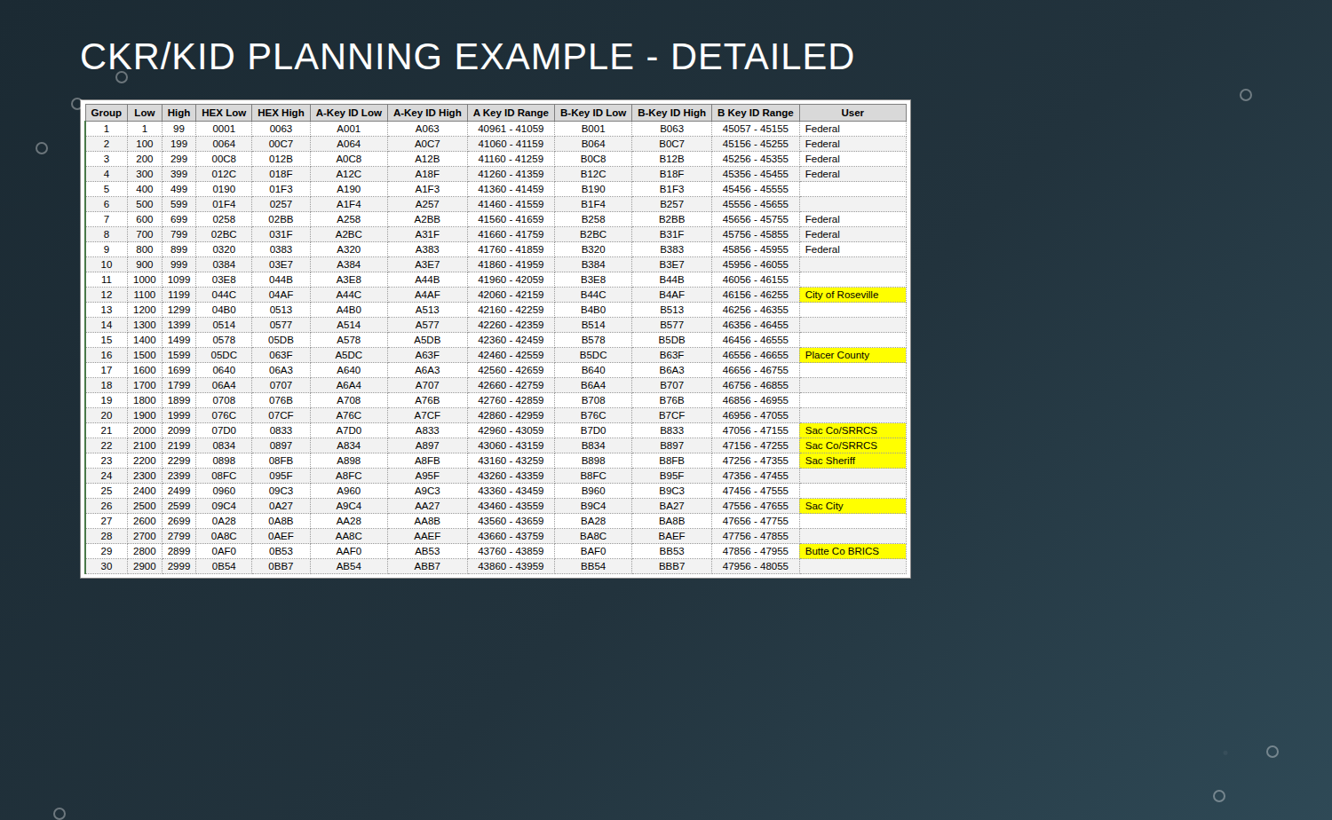CKR/KID Planning Example - Detailed
CKR/KID planning example
| Group | Low | High | HEX Low | HEX High | A-Key ID Low | A-Key ID High | A Key ID Range | B-Key ID Low | B-Key ID High | B Key ID Range | User |
| --- | --- | --- | --- | --- | --- | --- | --- | --- | --- | --- | --- |
| 1 | 1 | 99 | 0001 | 0063 | A001 | A063 | 40961 - 41059 | B001 | B063 | 45057 - 45155 | Federal |
| 2 | 100 | 199 | 0064 | 00C7 | A064 | A0C7 | 41060 - 41159 | B064 | B0C7 | 45156 - 45255 | Federal |
| 3 | 200 | 299 | 00C8 | 012B | A0C8 | A12B | 41160 - 41259 | B0C8 | B12B | 45256 - 45355 | Federal |
| 4 | 300 | 399 | 012C | 018F | A12C | A18F | 41260 - 41359 | B12C | B18F | 45356 - 45455 | Federal |
| 5 | 400 | 499 | 0190 | 01F3 | A190 | A1F3 | 41360 - 41459 | B190 | B1F3 | 45456 - 45555 | |
| 6 | 500 | 599 | 01F4 | 0257 | A1F4 | A257 | 41460 - 41559 | B1F4 | B257 | 45556 - 45655 | |
| 7 | 600 | 699 | 0258 | 02BB | A258 | A2BB | 41560 - 41659 | B258 | B2BB | 45656 - 45755 | Federal |
| 8 | 700 | 799 | 02BC | 031F | A2BC | A31F | 41660 - 41759 | B2BC | B31F | 45756 - 45855 | Federal |
| 9 | 800 | 899 | 0320 | 0383 | A320 | A383 | 41760 - 41859 | B320 | B383 | 45856 - 45955 | Federal |
| 10 | 900 | 999 | 0384 | 03E7 | A384 | A3E7 | 41860 - 41959 | B384 | B3E7 | 45956 - 46055 | |
| 11 | 1000 | 1099 | 03E8 | 044B | A3E8 | A44B | 41960 - 42059 | B3E8 | B44B | 46056 - 46155 | |
| 12 | 1100 | 1199 | 044C | 04AF | A44C | A4AF | 42060 - 42159 | B44C | B4AF | 46156 - 46255 | City of Roseville |
| 13 | 1200 | 1299 | 04B0 | 0513 | A4B0 | A513 | 42160 - 42259 | B4B0 | B513 | 46256 - 46355 | |
| 14 | 1300 | 1399 | 0514 | 0577 | A514 | A577 | 42260 - 42359 | B514 | B577 | 46356 - 46455 | |
| 15 | 1400 | 1499 | 0578 | 05DB | A578 | A5DB | 42360 - 42459 | B578 | B5DB | 46456 - 46555 | |
| 16 | 1500 | 1599 | 05DC | 063F | A5DC | A63F | 42460 - 42559 | B5DC | B63F | 46556 - 46655 | Placer County |
| 17 | 1600 | 1699 | 0640 | 06A3 | A640 | A6A3 | 42560 - 42659 | B640 | B6A3 | 46656 - 46755 | |
| 18 | 1700 | 1799 | 06A4 | 0707 | A6A4 | A707 | 42660 - 42759 | B6A4 | B707 | 46756 - 46855 | |
| 19 | 1800 | 1899 | 0708 | 076B | A708 | A76B | 42760 - 42859 | B708 | B76B | 46856 - 46955 | |
| 20 | 1900 | 1999 | 076C | 07CF | A76C | A7CF | 42860 - 42959 | B76C | B7CF | 46956 - 47055 | |
| 21 | 2000 | 2099 | 07D0 | 0833 | A7D0 | A833 | 42960 - 43059 | B7D0 | B833 | 47056 - 47155 | Sac Co/SRRCS |
| 22 | 2100 | 2199 | 0834 | 0897 | A834 | A897 | 43060 - 43159 | B834 | B897 | 47156 - 47255 | Sac Co/SRRCS |
| 23 | 2200 | 2299 | 0898 | 08FB | A898 | A8FB | 43160 - 43259 | B898 | B8FB | 47256 - 47355 | Sac Sheriff |
| 24 | 2300 | 2399 | 08FC | 095F | A8FC | A95F | 43260 - 43359 | B8FC | B95F | 47356 - 47455 | |
| 25 | 2400 | 2499 | 0960 | 09C3 | A960 | A9C3 | 43360 - 43459 | B960 | B9C3 | 47456 - 47555 | |
| 26 | 2500 | 2599 | 09C4 | 0A27 | A9C4 | AA27 | 43460 - 43559 | B9C4 | BA27 | 47556 - 47655 | Sac City |
| 27 | 2600 | 2699 | 0A28 | 0A8B | AA28 | AA8B | 43560 - 43659 | BA28 | BA8B | 47656 - 47755 | |
| 28 | 2700 | 2799 | 0A8C | 0AEF | AA8C | AAEF | 43660 - 43759 | BA8C | BAEF | 47756 - 47855 | |
| 29 | 2800 | 2899 | 0AF0 | 0B53 | AAF0 | AB53 | 43760 - 43859 | BAF0 | BB53 | 47856 - 47955 | Butte Co BRICS |
| 30 | 2900 | 2999 | 0B54 | 0BB7 | AB54 | ABB7 | 43860 - 43959 | BB54 | BBB7 | 47956 - 48055 | |